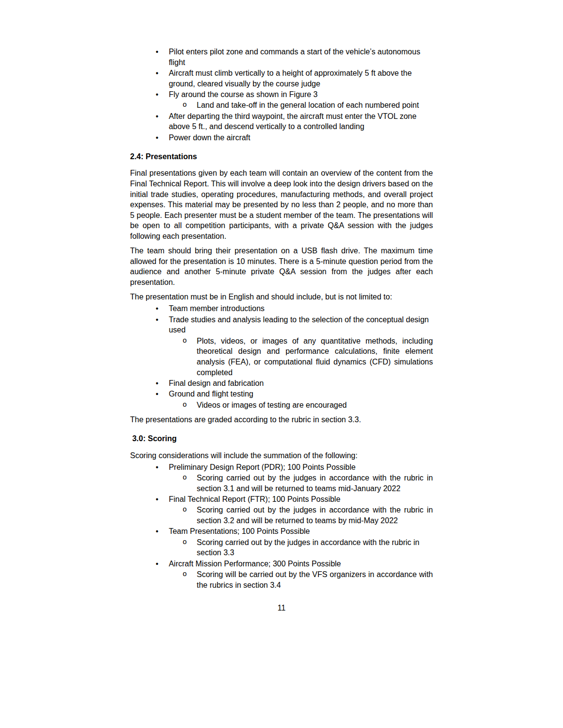Pilot enters pilot zone and commands a start of the vehicle’s autonomous flight
Aircraft must climb vertically to a height of approximately 5 ft above the ground, cleared visually by the course judge
Fly around the course as shown in Figure 3
Land and take-off in the general location of each numbered point
After departing the third waypoint, the aircraft must enter the VTOL zone above 5 ft., and descend vertically to a controlled landing
Power down the aircraft
2.4: Presentations
Final presentations given by each team will contain an overview of the content from the Final Technical Report. This will involve a deep look into the design drivers based on the initial trade studies, operating procedures, manufacturing methods, and overall project expenses. This material may be presented by no less than 2 people, and no more than 5 people. Each presenter must be a student member of the team. The presentations will be open to all competition participants, with a private Q&A session with the judges following each presentation.
The team should bring their presentation on a USB flash drive. The maximum time allowed for the presentation is 10 minutes. There is a 5-minute question period from the audience and another 5-minute private Q&A session from the judges after each presentation.
The presentation must be in English and should include, but is not limited to:
Team member introductions
Trade studies and analysis leading to the selection of the conceptual design used
Plots, videos, or images of any quantitative methods, including theoretical design and performance calculations, finite element analysis (FEA), or computational fluid dynamics (CFD) simulations completed
Final design and fabrication
Ground and flight testing
Videos or images of testing are encouraged
The presentations are graded according to the rubric in section 3.3.
3.0: Scoring
Scoring considerations will include the summation of the following:
Preliminary Design Report (PDR); 100 Points Possible
Scoring carried out by the judges in accordance with the rubric in section 3.1 and will be returned to teams mid-January 2022
Final Technical Report (FTR); 100 Points Possible
Scoring carried out by the judges in accordance with the rubric in section 3.2 and will be returned to teams by mid-May 2022
Team Presentations; 100 Points Possible
Scoring carried out by the judges in accordance with the rubric in section 3.3
Aircraft Mission Performance; 300 Points Possible
Scoring will be carried out by the VFS organizers in accordance with the rubrics in section 3.4
11